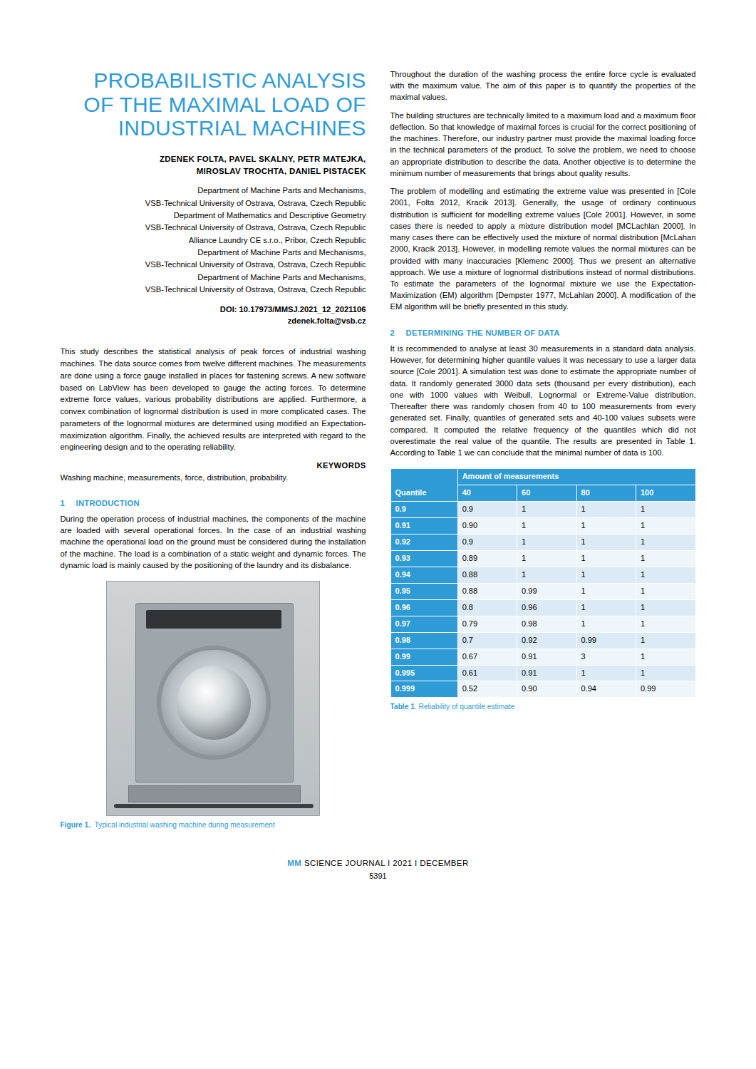PROBABILISTIC ANALYSIS OF THE MAXIMAL LOAD OF INDUSTRIAL MACHINES
ZDENEK FOLTA, PAVEL SKALNY, PETR MATEJKA,
MIROSLAV TROCHTA, DANIEL PISTACEK
Department of Machine Parts and Mechanisms,
VSB-Technical University of Ostrava, Ostrava, Czech Republic
Department of Mathematics and Descriptive Geometry
VSB-Technical University of Ostrava, Ostrava, Czech Republic
Alliance Laundry CE s.r.o., Pribor, Czech Republic
Department of Machine Parts and Mechanisms,
VSB-Technical University of Ostrava, Ostrava, Czech Republic
Department of Machine Parts and Mechanisms,
VSB-Technical University of Ostrava, Ostrava, Czech Republic
DOI: 10.17973/MMSJ.2021_12_2021106
zdenek.folta@vsb.cz
This study describes the statistical analysis of peak forces of industrial washing machines. The data source comes from twelve different machines. The measurements are done using a force gauge installed in places for fastening screws. A new software based on LabView has been developed to gauge the acting forces. To determine extreme force values, various probability distributions are applied. Furthermore, a convex combination of lognormal distribution is used in more complicated cases. The parameters of the lognormal mixtures are determined using modified an Expectation-maximization algorithm. Finally, the achieved results are interpreted with regard to the engineering design and to the operating reliability.
KEYWORDS
Washing machine, measurements, force, distribution, probability.
1 INTRODUCTION
During the operation process of industrial machines, the components of the machine are loaded with several operational forces. In the case of an industrial washing machine the operational load on the ground must be considered during the installation of the machine. The load is a combination of a static weight and dynamic forces. The dynamic load is mainly caused by the positioning of the laundry and its disbalance.
Figure 1. Typical industrial washing machine during measurement
Throughout the duration of the washing process the entire force cycle is evaluated with the maximum value. The aim of this paper is to quantify the properties of the maximal values.
The building structures are technically limited to a maximum load and a maximum floor deflection. So that knowledge of maximal forces is crucial for the correct positioning of the machines. Therefore, our industry partner must provide the maximal loading force in the technical parameters of the product. To solve the problem, we need to choose an appropriate distribution to describe the data. Another objective is to determine the minimum number of measurements that brings about quality results.
The problem of modelling and estimating the extreme value was presented in [Cole 2001, Folta 2012, Kracik 2013]. Generally, the usage of ordinary continuous distribution is sufficient for modelling extreme values [Cole 2001]. However, in some cases there is needed to apply a mixture distribution model [MCLachlan 2000]. In many cases there can be effectively used the mixture of normal distribution [McLahan 2000, Kracik 2013]. However, in modelling remote values the normal mixtures can be provided with many inaccuracies [Klemenc 2000]. Thus we present an alternative approach. We use a mixture of lognormal distributions instead of normal distributions. To estimate the parameters of the lognormal mixture we use the Expectation-Maximization (EM) algorithm [Dempster 1977, McLahlan 2000]. A modification of the EM algorithm will be briefly presented in this study.
2 DETERMINING THE NUMBER OF DATA
It is recommended to analyse at least 30 measurements in a standard data analysis. However, for determining higher quantile values it was necessary to use a larger data source [Cole 2001]. A simulation test was done to estimate the appropriate number of data. It randomly generated 3000 data sets (thousand per every distribution), each one with 1000 values with Weibull, Lognormal or Extreme-Value distribution. Thereafter there was randomly chosen from 40 to 100 measurements from every generated set. Finally, quantiles of generated sets and 40-100 values subsets were compared. It computed the relative frequency of the quantiles which did not overestimate the real value of the quantile. The results are presented in Table 1. According to Table 1 we can conclude that the minimal number of data is 100.
| Quantile | Amount of measurements |
| --- | --- |
| 40 | 60 | 80 | 100 |
| 0.9 | 0.9 | 1 | 1 | 1 |
| 0.91 | 0.90 | 1 | 1 | 1 |
| 0.92 | 0.9 | 1 | 1 | 1 |
| 0.93 | 0.89 | 1 | 1 | 1 |
| 0.94 | 0.88 | 1 | 1 | 1 |
| 0.95 | 0.88 | 0.99 | 1 | 1 |
| 0.96 | 0.8 | 0.96 | 1 | 1 |
| 0.97 | 0.79 | 0.98 | 1 | 1 |
| 0.98 | 0.7 | 0.92 | 0.99 | 1 |
| 0.99 | 0.67 | 0.91 | 3 | 1 |
| 0.995 | 0.61 | 0.91 | 1 | 1 |
| 0.999 | 0.52 | 0.90 | 0.94 | 0.99 |
Table 1. Reliability of quantile estimate
MM SCIENCE JOURNAL I 2021 I DECEMBER
5391